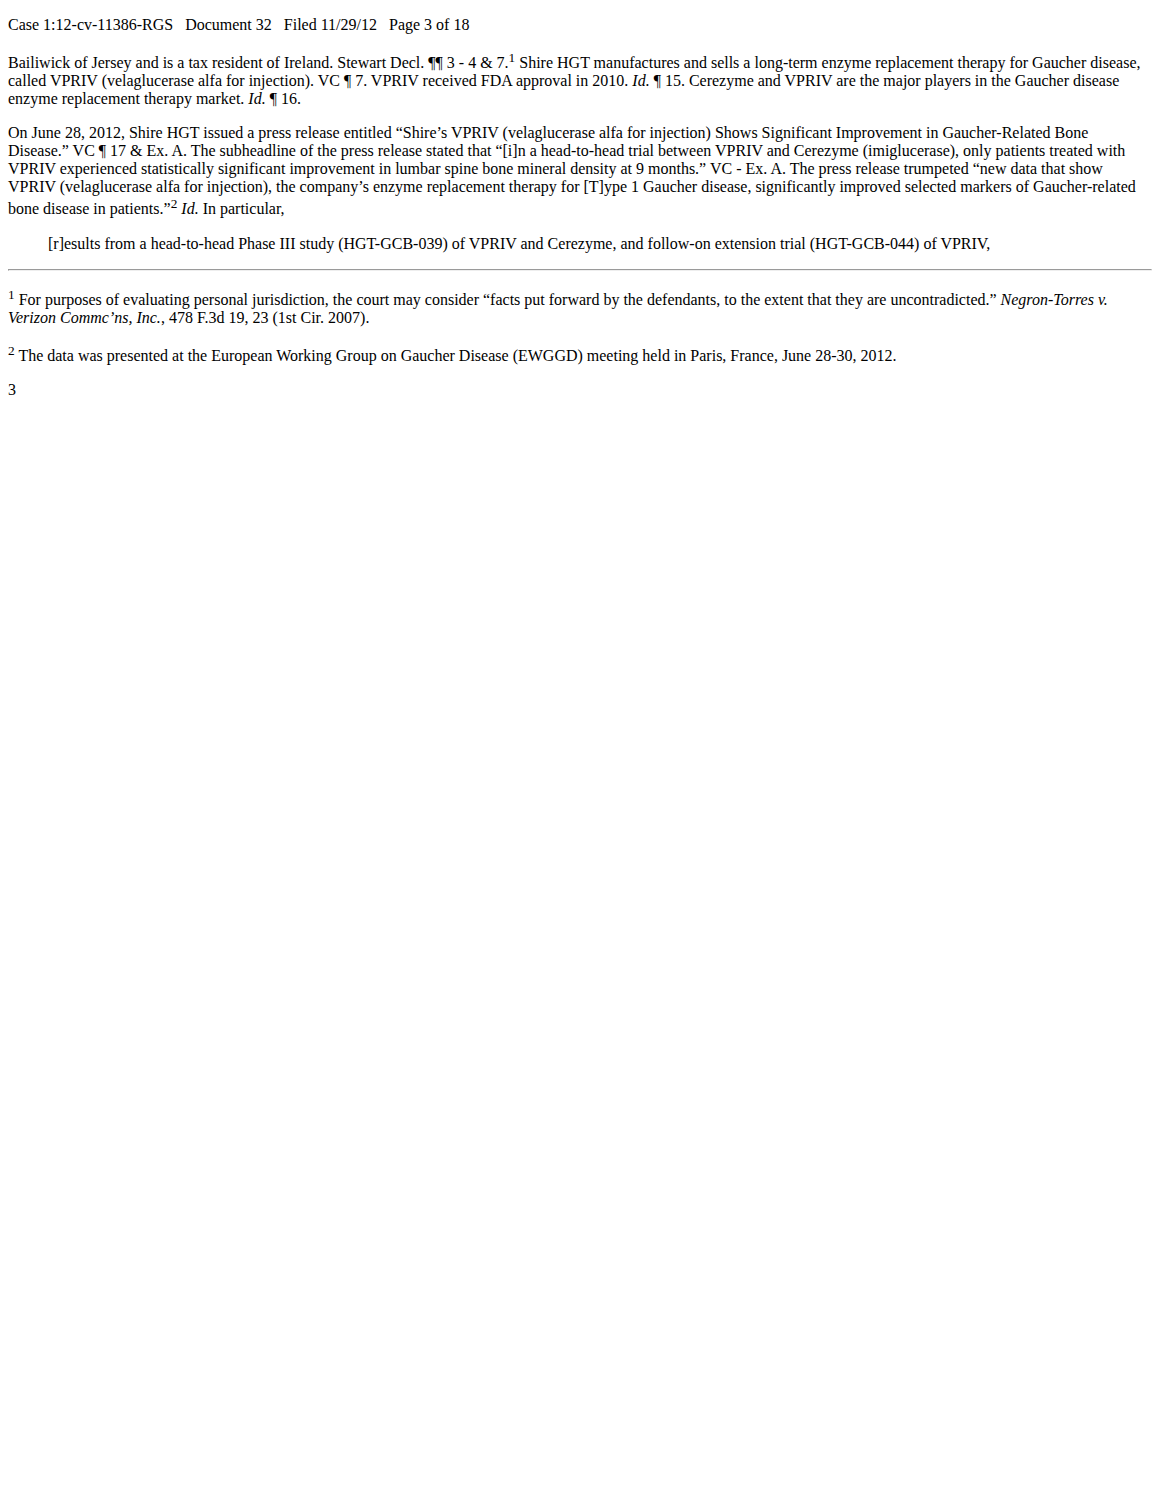Case 1:12-cv-11386-RGS Document 32 Filed 11/29/12 Page 3 of 18
Bailiwick of Jersey and is a tax resident of Ireland. Stewart Decl. ¶¶ 3 - 4 & 7.1 Shire HGT manufactures and sells a long-term enzyme replacement therapy for Gaucher disease, called VPRIV (velaglucerase alfa for injection). VC ¶ 7. VPRIV received FDA approval in 2010. Id. ¶ 15. Cerezyme and VPRIV are the major players in the Gaucher disease enzyme replacement therapy market. Id. ¶ 16.
On June 28, 2012, Shire HGT issued a press release entitled “Shire’s VPRIV (velaglucerase alfa for injection) Shows Significant Improvement in Gaucher-Related Bone Disease.” VC ¶ 17 & Ex. A. The subheadline of the press release stated that “[i]n a head-to-head trial between VPRIV and Cerezyme (imiglucerase), only patients treated with VPRIV experienced statistically significant improvement in lumbar spine bone mineral density at 9 months.” VC - Ex. A. The press release trumpeted “new data that show VPRIV (velaglucerase alfa for injection), the company’s enzyme replacement therapy for [T]ype 1 Gaucher disease, significantly improved selected markers of Gaucher-related bone disease in patients.”2 Id. In particular,
[r]esults from a head-to-head Phase III study (HGT-GCB-039) of VPRIV and Cerezyme, and follow-on extension trial (HGT-GCB-044) of VPRIV,
1 For purposes of evaluating personal jurisdiction, the court may consider “facts put forward by the defendants, to the extent that they are uncontradicted.” Negron-Torres v. Verizon Commc’ns, Inc., 478 F.3d 19, 23 (1st Cir. 2007).
2 The data was presented at the European Working Group on Gaucher Disease (EWGGD) meeting held in Paris, France, June 28-30, 2012.
3